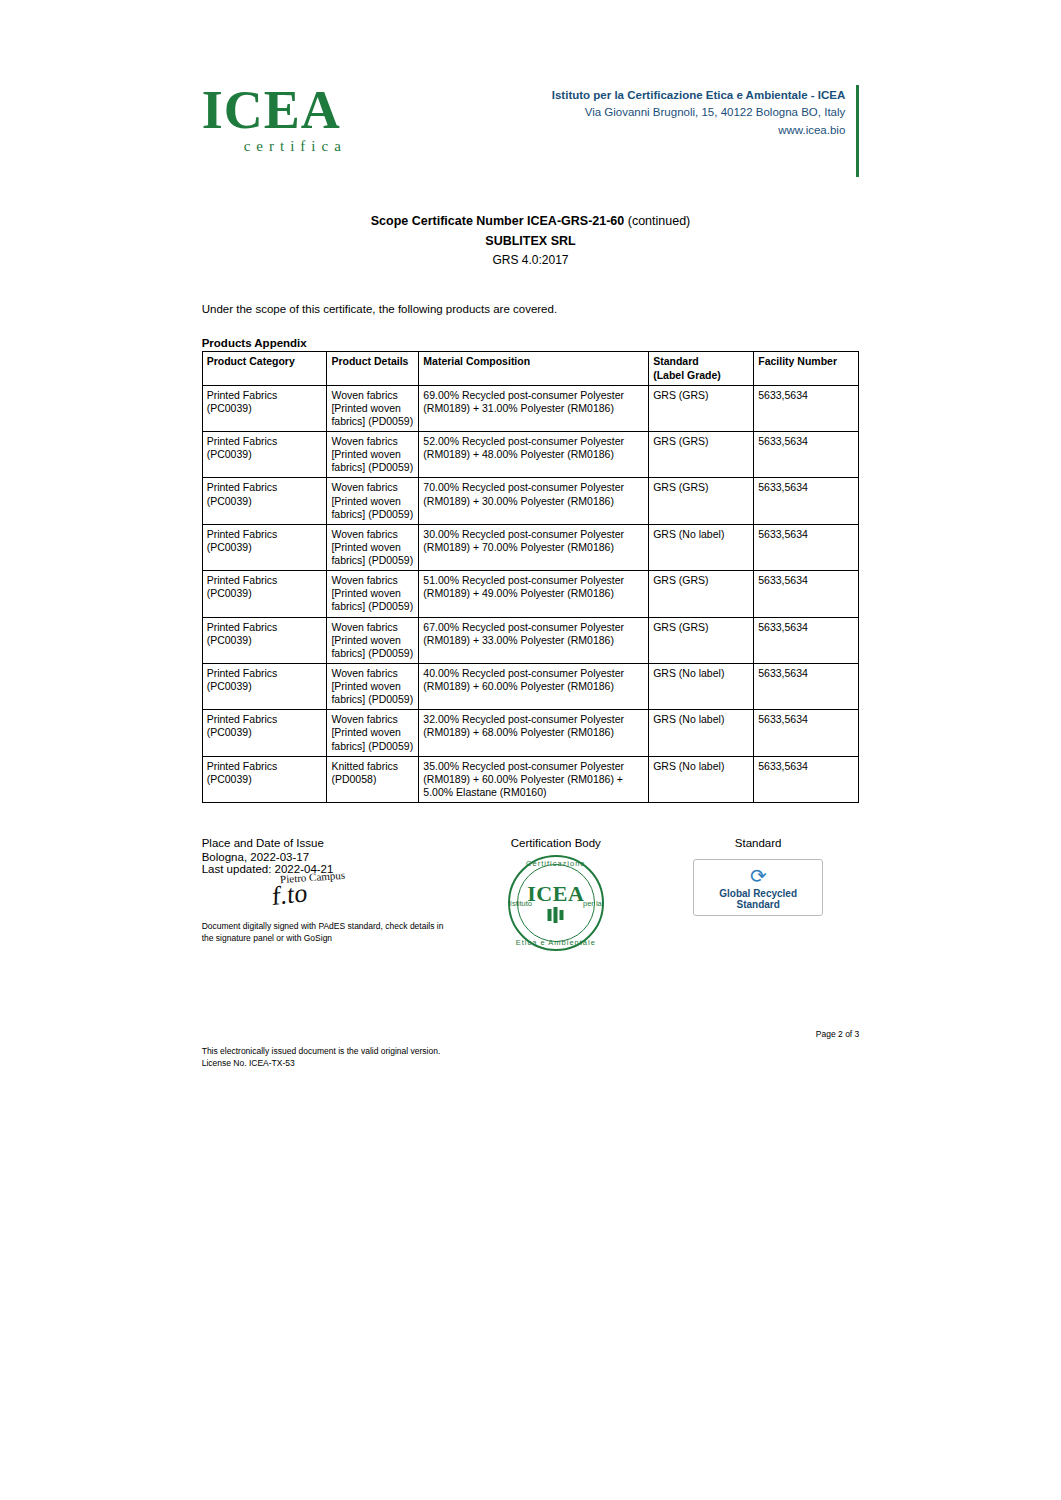ICEA
certifica
Istituto per la Certificazione Etica e Ambientale - ICEA
Via Giovanni Brugnoli, 15, 40122 Bologna BO, Italy
www.icea.bio
Scope Certificate Number ICEA-GRS-21-60 (continued)
SUBLITEX SRL
GRS 4.0:2017
Under the scope of this certificate, the following products are covered.
Products Appendix
| Product Category | Product Details | Material Composition | Standard (Label Grade) | Facility Number |
| --- | --- | --- | --- | --- |
| Printed Fabrics (PC0039) | Woven fabrics [Printed woven fabrics] (PD0059) | 69.00% Recycled post-consumer Polyester (RM0189) + 31.00% Polyester (RM0186) | GRS (GRS) | 5633,5634 |
| Printed Fabrics (PC0039) | Woven fabrics [Printed woven fabrics] (PD0059) | 52.00% Recycled post-consumer Polyester (RM0189) + 48.00% Polyester (RM0186) | GRS (GRS) | 5633,5634 |
| Printed Fabrics (PC0039) | Woven fabrics [Printed woven fabrics] (PD0059) | 70.00% Recycled post-consumer Polyester (RM0189) + 30.00% Polyester (RM0186) | GRS (GRS) | 5633,5634 |
| Printed Fabrics (PC0039) | Woven fabrics [Printed woven fabrics] (PD0059) | 30.00% Recycled post-consumer Polyester (RM0189) + 70.00% Polyester (RM0186) | GRS (No label) | 5633,5634 |
| Printed Fabrics (PC0039) | Woven fabrics [Printed woven fabrics] (PD0059) | 51.00% Recycled post-consumer Polyester (RM0189) + 49.00% Polyester (RM0186) | GRS (GRS) | 5633,5634 |
| Printed Fabrics (PC0039) | Woven fabrics [Printed woven fabrics] (PD0059) | 67.00% Recycled post-consumer Polyester (RM0189) + 33.00% Polyester (RM0186) | GRS (GRS) | 5633,5634 |
| Printed Fabrics (PC0039) | Woven fabrics [Printed woven fabrics] (PD0059) | 40.00% Recycled post-consumer Polyester (RM0189) + 60.00% Polyester (RM0186) | GRS (No label) | 5633,5634 |
| Printed Fabrics (PC0039) | Woven fabrics [Printed woven fabrics] (PD0059) | 32.00% Recycled post-consumer Polyester (RM0189) + 68.00% Polyester (RM0186) | GRS (No label) | 5633,5634 |
| Printed Fabrics (PC0039) | Knitted fabrics (PD0058) | 35.00% Recycled post-consumer Polyester (RM0189) + 60.00% Polyester (RM0186) + 5.00% Elastane (RM0160) | GRS (No label) | 5633,5634 |
Place and Date of Issue
Bologna, 2022-03-17
Last updated: 2022-04-21
Pietro Campus
f.to
Document digitally signed with PAdES standard, check details in the signature panel or with GoSign
Certification Body
Certificazione
Istituto
per la
Etica e Ambientale
ICEA
Standard
⟳
Global Recycled
Standard
Page 2 of 3
This electronically issued document is the valid original version.
License No. ICEA-TX-53